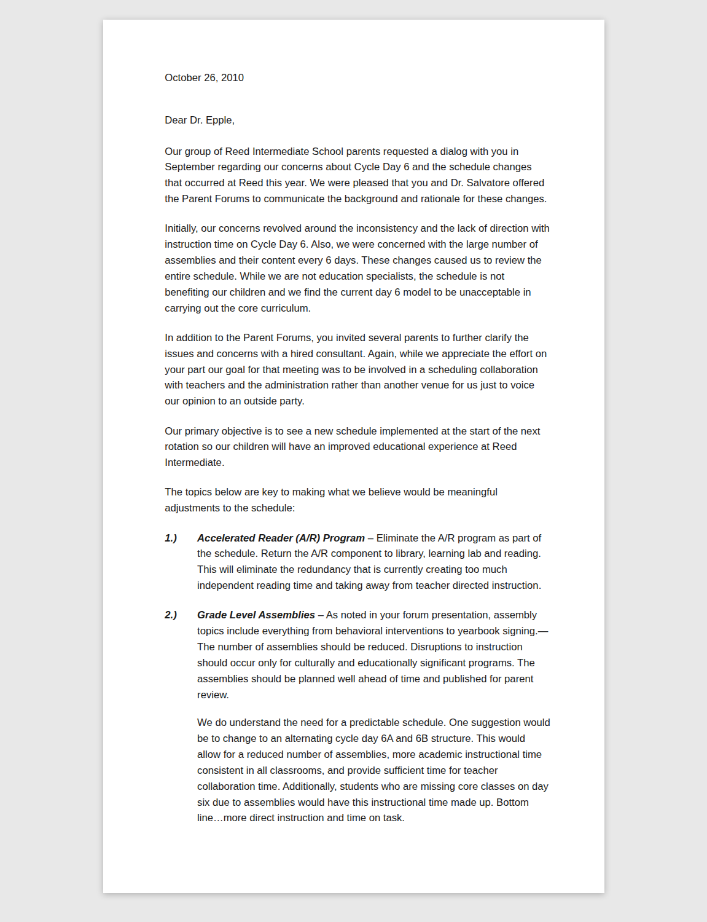October 26, 2010
Dear Dr. Epple,
Our group of Reed Intermediate School parents requested a dialog with you in September regarding our concerns about Cycle Day 6 and the schedule changes that occurred at Reed this year. We were pleased that you and Dr. Salvatore offered the Parent Forums to communicate the background and rationale for these changes.
Initially, our concerns revolved around the inconsistency and the lack of direction with instruction time on Cycle Day 6. Also, we were concerned with the large number of assemblies and their content every 6 days. These changes caused us to review the entire schedule. While we are not education specialists, the schedule is not benefiting our children and we find the current day 6 model to be unacceptable in carrying out the core curriculum.
In addition to the Parent Forums, you invited several parents to further clarify the issues and concerns with a hired consultant. Again, while we appreciate the effort on your part our goal for that meeting was to be involved in a scheduling collaboration with teachers and the administration rather than another venue for us just to voice our opinion to an outside party.
Our primary objective is to see a new schedule implemented at the start of the next rotation so our children will have an improved educational experience at Reed Intermediate.
The topics below are key to making what we believe would be meaningful adjustments to the schedule:
Accelerated Reader (A/R) Program – Eliminate the A/R program as part of the schedule. Return the A/R component to library, learning lab and reading. This will eliminate the redundancy that is currently creating too much independent reading time and taking away from teacher directed instruction.
Grade Level Assemblies – As noted in your forum presentation, assembly topics include everything from behavioral interventions to yearbook signing.— The number of assemblies should be reduced. Disruptions to instruction should occur only for culturally and educationally significant programs. The assemblies should be planned well ahead of time and published for parent review.
We do understand the need for a predictable schedule. One suggestion would be to change to an alternating cycle day 6A and 6B structure. This would allow for a reduced number of assemblies, more academic instructional time consistent in all classrooms, and provide sufficient time for teacher collaboration time. Additionally, students who are missing core classes on day six due to assemblies would have this instructional time made up. Bottom line…more direct instruction and time on task.